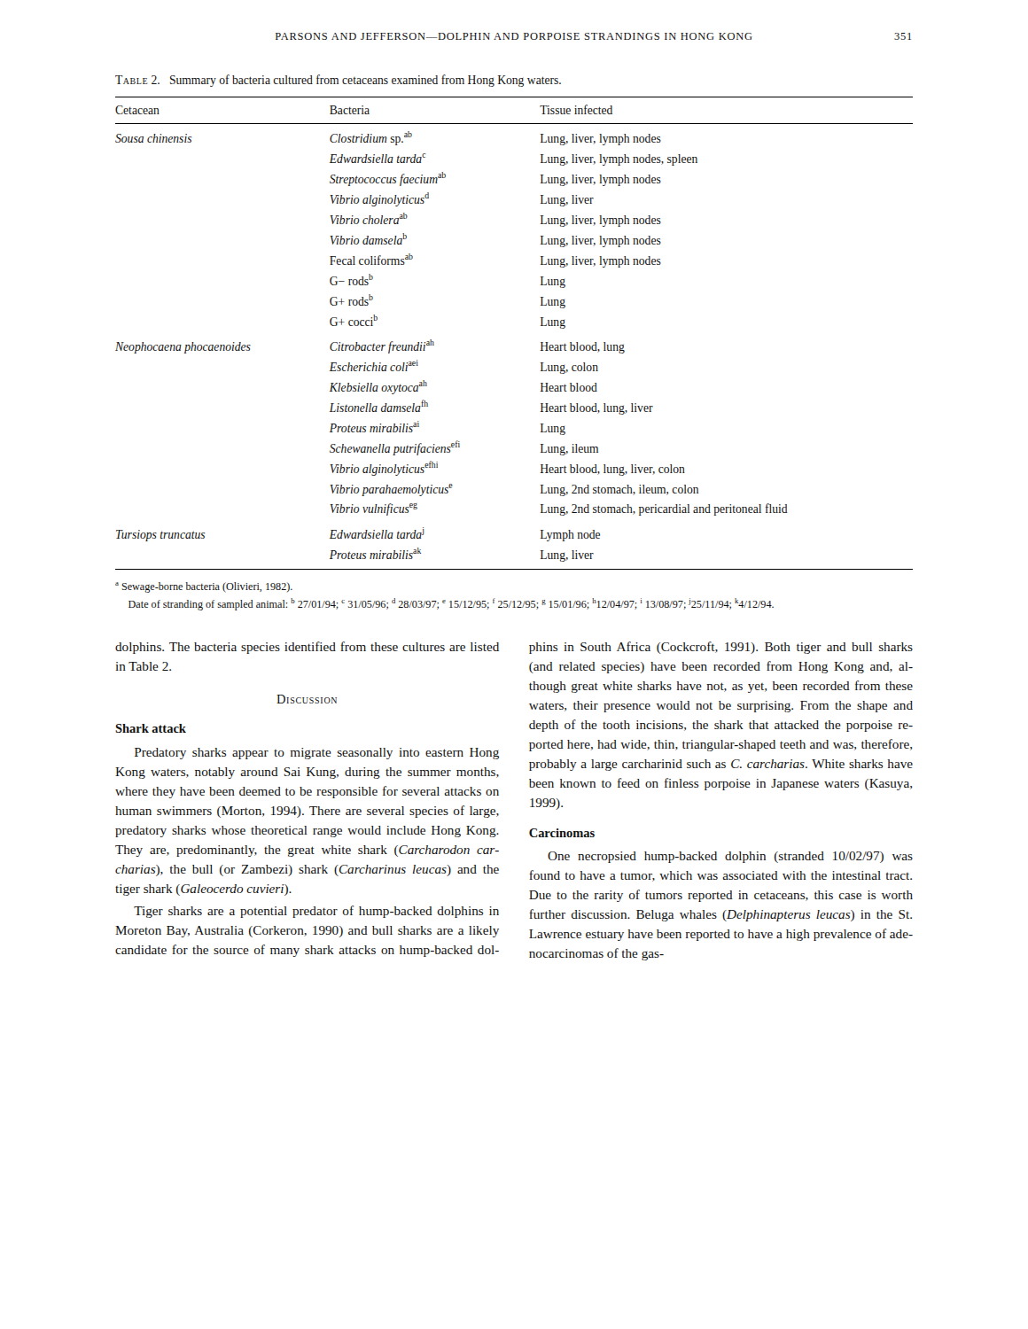PARSONS AND JEFFERSON—DOLPHIN AND PORPOISE STRANDINGS IN HONG KONG 351
Table 2. Summary of bacteria cultured from cetaceans examined from Hong Kong waters.
| Cetacean | Bacteria | Tissue infected |
| --- | --- | --- |
| Sousa chinensis | Clostridium sp. ab | Lung, liver, lymph nodes |
| | Edwardsiella tarda c | Lung, liver, lymph nodes, spleen |
| | Streptococcus faecium ab | Lung, liver, lymph nodes |
| | Vibrio alginolyticus d | Lung, liver |
| | Vibrio cholera ab | Lung, liver, lymph nodes |
| | Vibrio damsela b | Lung, liver, lymph nodes |
| | Fecal coliforms ab | Lung, liver, lymph nodes |
| | G− rods b | Lung |
| | G+ rods b | Lung |
| | G+ cocci b | Lung |
| Neophocaena phocaenoides | Citrobacter freundii ah | Heart blood, lung |
| | Escherichia coli aei | Lung, colon |
| | Klebsiella oxytoca ah | Heart blood |
| | Listonella damsela fh | Heart blood, lung, liver |
| | Proteus mirabilis ai | Lung |
| | Schewanella putrifaciens efi | Lung, ileum |
| | Vibrio alginolyticus efhi | Heart blood, lung, liver, colon |
| | Vibrio parahaemolyticus e | Lung, 2nd stomach, ileum, colon |
| | Vibrio vulnificus eg | Lung, 2nd stomach, pericardial and peritoneal fluid |
| Tursiops truncatus | Edwardsiella tarda j | Lymph node |
| | Proteus mirabilis ak | Lung, liver |
a Sewage-borne bacteria (Olivieri, 1982).
Date of stranding of sampled animal: b 27/01/94; c 31/05/96; d 28/03/97; e 15/12/95; f 25/12/95; g 15/01/96; h12/04/97; i 13/08/97; j25/11/94; k4/12/94.
dolphins. The bacteria species identified from these cultures are listed in Table 2.
Discussion
Shark attack
Predatory sharks appear to migrate seasonally into eastern Hong Kong waters, notably around Sai Kung, during the summer months, where they have been deemed to be responsible for several attacks on human swimmers (Morton, 1994). There are several species of large, predatory sharks whose theoretical range would include Hong Kong. They are, predominantly, the great white shark (Carcharodon carcharias), the bull (or Zambezi) shark (Carcharinus leucas) and the tiger shark (Galeocerdo cuvieri).
Tiger sharks are a potential predator of hump-backed dolphins in Moreton Bay, Australia (Corkeron, 1990) and bull sharks are a likely candidate for the source of many shark attacks on hump-backed dolphins in South Africa (Cockcroft, 1991). Both tiger and bull sharks (and related species) have been recorded from Hong Kong and, although great white sharks have not, as yet, been recorded from these waters, their presence would not be surprising. From the shape and depth of the tooth incisions, the shark that attacked the porpoise reported here, had wide, thin, triangular-shaped teeth and was, therefore, probably a large carcharinid such as C. carcharias. White sharks have been known to feed on finless porpoise in Japanese waters (Kasuya, 1999).
Carcinomas
One necropsied hump-backed dolphin (stranded 10/02/97) was found to have a tumor, which was associated with the intestinal tract. Due to the rarity of tumors reported in cetaceans, this case is worth further discussion. Beluga whales (Delphinapterus leucas) in the St. Lawrence estuary have been reported to have a high prevalence of adenocarcinomas of the gas-